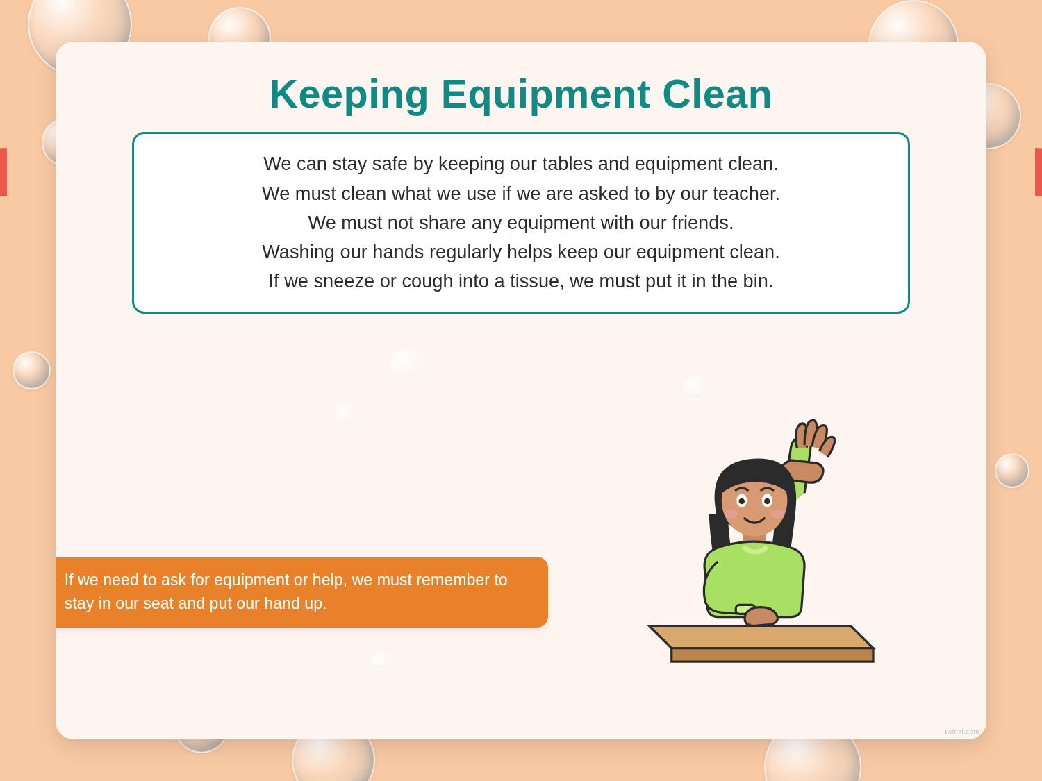Keeping Equipment Clean
We can stay safe by keeping our tables and equipment clean.
We must clean what we use if we are asked to by our teacher.
We must not share any equipment with our friends.
Washing our hands regularly helps keep our equipment clean.
If we sneeze or cough into a tissue, we must put it in the bin.
If we need to ask for equipment or help, we must remember to stay in our seat and put our hand up.
twinkl.com